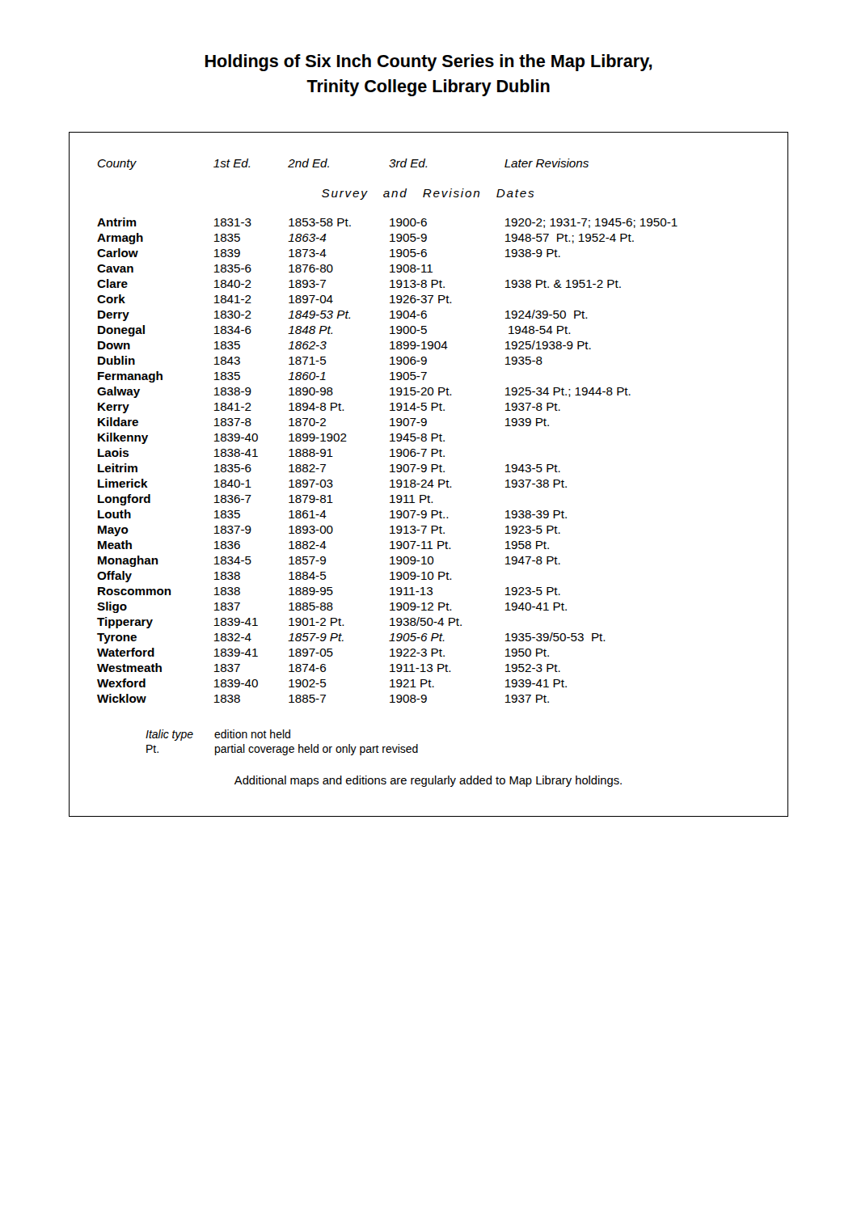Holdings of Six Inch County Series in the Map Library,
Trinity College Library Dublin
| County | 1st Ed. | 2nd Ed. | 3rd Ed. | Later Revisions |
| --- | --- | --- | --- | --- |
| Survey and Revision Dates |
| Antrim | 1831-3 | 1853-58 Pt. | 1900-6 | 1920-2; 1931-7; 1945-6; 1950-1 |
| Armagh | 1835 | 1863-4 | 1905-9 | 1948-57 Pt.; 1952-4 Pt. |
| Carlow | 1839 | 1873-4 | 1905-6 | 1938-9 Pt. |
| Cavan | 1835-6 | 1876-80 | 1908-11 | |
| Clare | 1840-2 | 1893-7 | 1913-8 Pt. | 1938 Pt. & 1951-2 Pt. |
| Cork | 1841-2 | 1897-04 | 1926-37 Pt. | |
| Derry | 1830-2 | 1849-53 Pt. | 1904-6 | 1924/39-50 Pt. |
| Donegal | 1834-6 | 1848 Pt. | 1900-5 | 1948-54 Pt. |
| Down | 1835 | 1862-3 | 1899-1904 | 1925/1938-9 Pt. |
| Dublin | 1843 | 1871-5 | 1906-9 | 1935-8 |
| Fermanagh | 1835 | 1860-1 | 1905-7 | |
| Galway | 1838-9 | 1890-98 | 1915-20 Pt. | 1925-34 Pt.; 1944-8 Pt. |
| Kerry | 1841-2 | 1894-8 Pt. | 1914-5 Pt. | 1937-8 Pt. |
| Kildare | 1837-8 | 1870-2 | 1907-9 | 1939 Pt. |
| Kilkenny | 1839-40 | 1899-1902 | 1945-8 Pt. | |
| Laois | 1838-41 | 1888-91 | 1906-7 Pt. | |
| Leitrim | 1835-6 | 1882-7 | 1907-9 Pt. | 1943-5 Pt. |
| Limerick | 1840-1 | 1897-03 | 1918-24 Pt. | 1937-38 Pt. |
| Longford | 1836-7 | 1879-81 | 1911 Pt. | |
| Louth | 1835 | 1861-4 | 1907-9 Pt.. | 1938-39 Pt. |
| Mayo | 1837-9 | 1893-00 | 1913-7 Pt. | 1923-5 Pt. |
| Meath | 1836 | 1882-4 | 1907-11 Pt. | 1958 Pt. |
| Monaghan | 1834-5 | 1857-9 | 1909-10 | 1947-8 Pt. |
| Offaly | 1838 | 1884-5 | 1909-10 Pt. | |
| Roscommon | 1838 | 1889-95 | 1911-13 | 1923-5 Pt. |
| Sligo | 1837 | 1885-88 | 1909-12 Pt. | 1940-41 Pt. |
| Tipperary | 1839-41 | 1901-2 Pt. | 1938/50-4 Pt. | |
| Tyrone | 1832-4 | 1857-9 Pt. | 1905-6 Pt. | 1935-39/50-53 Pt. |
| Waterford | 1839-41 | 1897-05 | 1922-3 Pt. | 1950 Pt. |
| Westmeath | 1837 | 1874-6 | 1911-13 Pt. | 1952-3 Pt. |
| Wexford | 1839-40 | 1902-5 | 1921 Pt. | 1939-41 Pt. |
| Wicklow | 1838 | 1885-7 | 1908-9 | 1937 Pt. |
| Italic type | edition not held |
| Pt. | partial coverage held or only part revised |
Additional maps and editions are regularly added to Map Library holdings.